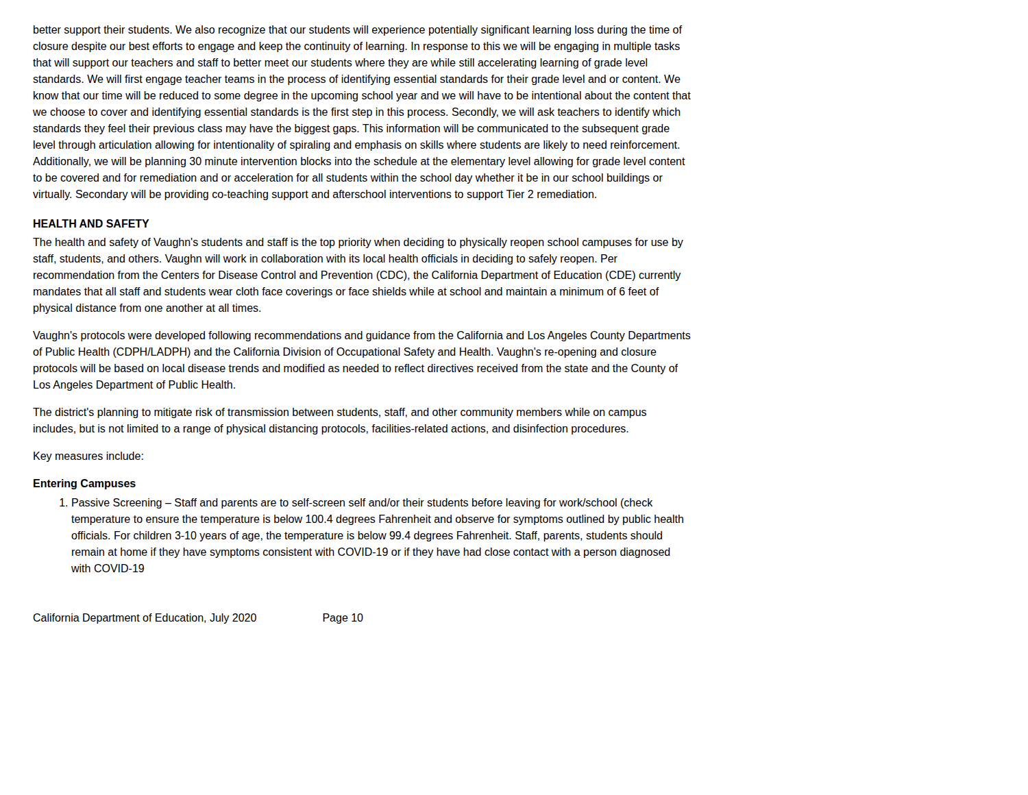better support their students. We also recognize that our students will experience potentially significant learning loss during the time of closure despite our best efforts to engage and keep the continuity of learning. In response to this we will be engaging in multiple tasks that will support our teachers and staff to better meet our students where they are while still accelerating learning of grade level standards. We will first engage teacher teams in the process of identifying essential standards for their grade level and or content. We know that our time will be reduced to some degree in the upcoming school year and we will have to be intentional about the content that we choose to cover and identifying essential standards is the first step in this process. Secondly, we will ask teachers to identify which standards they feel their previous class may have the biggest gaps. This information will be communicated to the subsequent grade level through articulation allowing for intentionality of spiraling and emphasis on skills where students are likely to need reinforcement. Additionally, we will be planning 30 minute intervention blocks into the schedule at the elementary level allowing for grade level content to be covered and for remediation and or acceleration for all students within the school day whether it be in our school buildings or virtually. Secondary will be providing co-teaching support and afterschool interventions to support Tier 2 remediation.
HEALTH AND SAFETY
The health and safety of Vaughn's students and staff is the top priority when deciding to physically reopen school campuses for use by staff, students, and others. Vaughn will work in collaboration with its local health officials in deciding to safely reopen. Per recommendation from the Centers for Disease Control and Prevention (CDC), the California Department of Education (CDE) currently mandates that all staff and students wear cloth face coverings or face shields while at school and maintain a minimum of 6 feet of physical distance from one another at all times.
Vaughn's protocols were developed following recommendations and guidance from the California and Los Angeles County Departments of Public Health (CDPH/LADPH) and the California Division of Occupational Safety and Health. Vaughn's re-opening and closure protocols will be based on local disease trends and modified as needed to reflect directives received from the state and the County of Los Angeles Department of Public Health.
The district's planning to mitigate risk of transmission between students, staff, and other community members while on campus includes, but is not limited to a range of physical distancing protocols, facilities-related actions, and disinfection procedures.
Key measures include:
Entering Campuses
Passive Screening – Staff and parents are to self-screen self and/or their students before leaving for work/school (check temperature to ensure the temperature is below 100.4 degrees Fahrenheit and observe for symptoms outlined by public health officials. For children 3-10 years of age, the temperature is below 99.4 degrees Fahrenheit. Staff, parents, students should remain at home if they have symptoms consistent with COVID-19 or if they have had close contact with a person diagnosed with COVID-19
California Department of Education, July 2020 Page 10